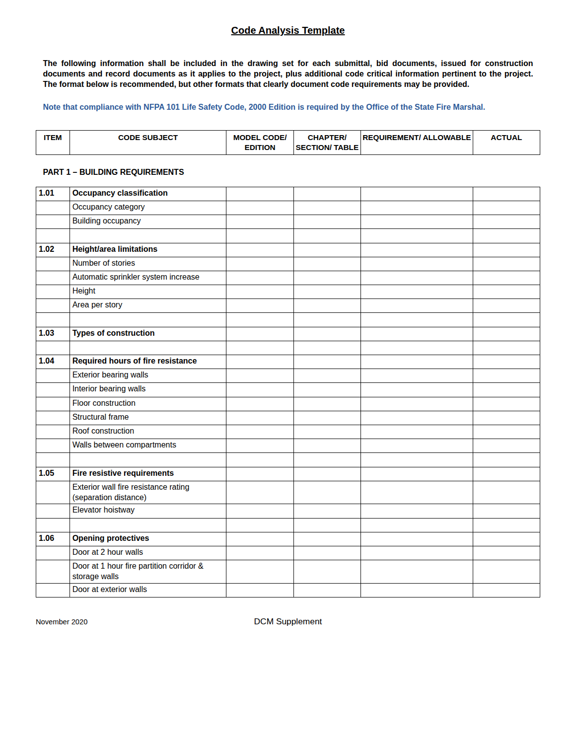Code Analysis Template
The following information shall be included in the drawing set for each submittal, bid documents, issued for construction documents and record documents as it applies to the project, plus additional code critical information pertinent to the project. The format below is recommended, but other formats that clearly document code requirements may be provided.
Note that compliance with NFPA 101 Life Safety Code, 2000 Edition is required by the Office of the State Fire Marshal.
| ITEM | CODE SUBJECT | MODEL CODE/ EDITION | CHAPTER/ SECTION/ TABLE | REQUIREMENT/ ALLOWABLE | ACTUAL |
| --- | --- | --- | --- | --- | --- |
PART 1 – BUILDING REQUIREMENTS
| 1.01 | Occupancy classification | | | | |
| | Occupancy category | | | | |
| | Building occupancy | | | | |
| 1.02 | Height/area limitations | | | | |
| | Number of stories | | | | |
| | Automatic sprinkler system increase | | | | |
| | Height | | | | |
| | Area per story | | | | |
| 1.03 | Types of construction | | | | |
| 1.04 | Required hours of fire resistance | | | | |
| | Exterior bearing walls | | | | |
| | Interior bearing walls | | | | |
| | Floor construction | | | | |
| | Structural frame | | | | |
| | Roof construction | | | | |
| | Walls between compartments | | | | |
| 1.05 | Fire resistive requirements | | | | |
| | Exterior wall fire resistance rating (separation distance) | | | | |
| | Elevator hoistway | | | | |
| 1.06 | Opening protectives | | | | |
| | Door at 2 hour walls | | | | |
| | Door at 1 hour fire partition corridor & storage walls | | | | |
| | Door at exterior walls | | | | |
November 2020
DCM Supplement